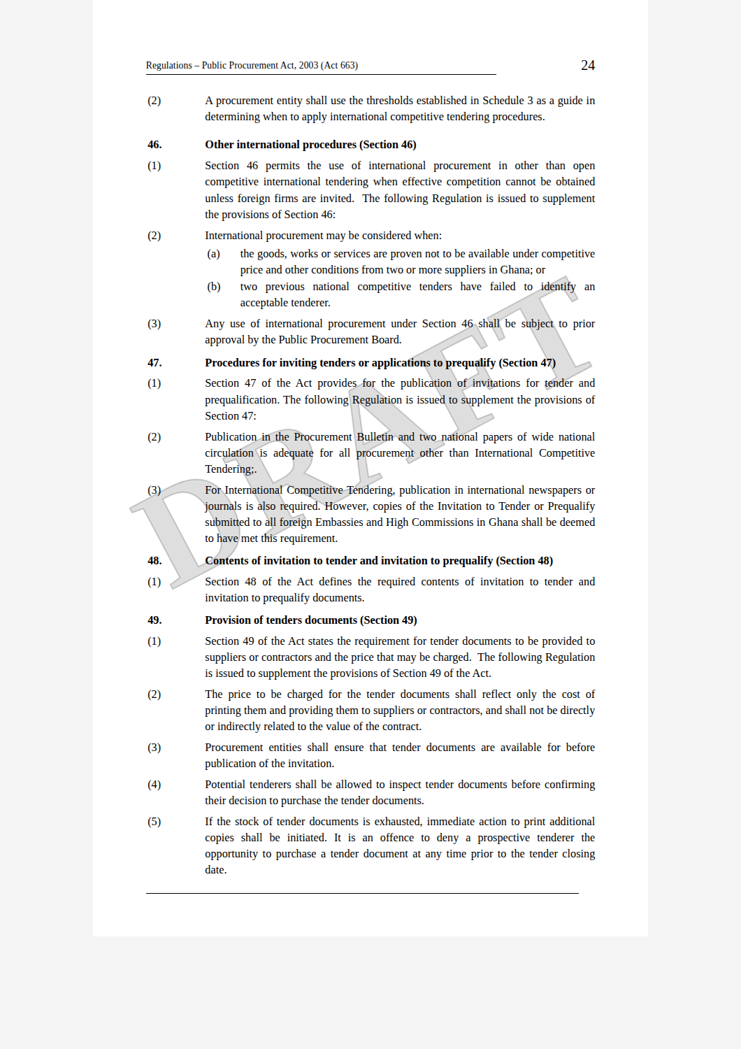DRAFT
Regulations – Public Procurement Act, 2003 (Act 663)
24
(2)
A procurement entity shall use the thresholds established in Schedule 3 as a guide in determining when to apply international competitive tendering procedures.
46.
Other international procedures (Section 46)
(1)
Section 46 permits the use of international procurement in other than open competitive international tendering when effective competition cannot be obtained unless foreign firms are invited. The following Regulation is issued to supplement the provisions of Section 46:
(2)
International procurement may be considered when:
(a)
the goods, works or services are proven not to be available under competitive price and other conditions from two or more suppliers in Ghana; or
(b)
two previous national competitive tenders have failed to identify an acceptable tenderer.
(3)
Any use of international procurement under Section 46 shall be subject to prior approval by the Public Procurement Board.
47.
Procedures for inviting tenders or applications to prequalify (Section 47)
(1)
Section 47 of the Act provides for the publication of invitations for tender and prequalification. The following Regulation is issued to supplement the provisions of Section 47:
(2)
Publication in the Procurement Bulletin and two national papers of wide national circulation is adequate for all procurement other than International Competitive Tendering;.
(3)
For International Competitive Tendering, publication in international newspapers or journals is also required. However, copies of the Invitation to Tender or Prequalify submitted to all foreign Embassies and High Commissions in Ghana shall be deemed to have met this requirement.
48.
Contents of invitation to tender and invitation to prequalify (Section 48)
(1)
Section 48 of the Act defines the required contents of invitation to tender and invitation to prequalify documents.
49.
Provision of tenders documents (Section 49)
(1)
Section 49 of the Act states the requirement for tender documents to be provided to suppliers or contractors and the price that may be charged. The following Regulation is issued to supplement the provisions of Section 49 of the Act.
(2)
The price to be charged for the tender documents shall reflect only the cost of printing them and providing them to suppliers or contractors, and shall not be directly or indirectly related to the value of the contract.
(3)
Procurement entities shall ensure that tender documents are available for before publication of the invitation.
(4)
Potential tenderers shall be allowed to inspect tender documents before confirming their decision to purchase the tender documents.
(5)
If the stock of tender documents is exhausted, immediate action to print additional copies shall be initiated. It is an offence to deny a prospective tenderer the opportunity to purchase a tender document at any time prior to the tender closing date.